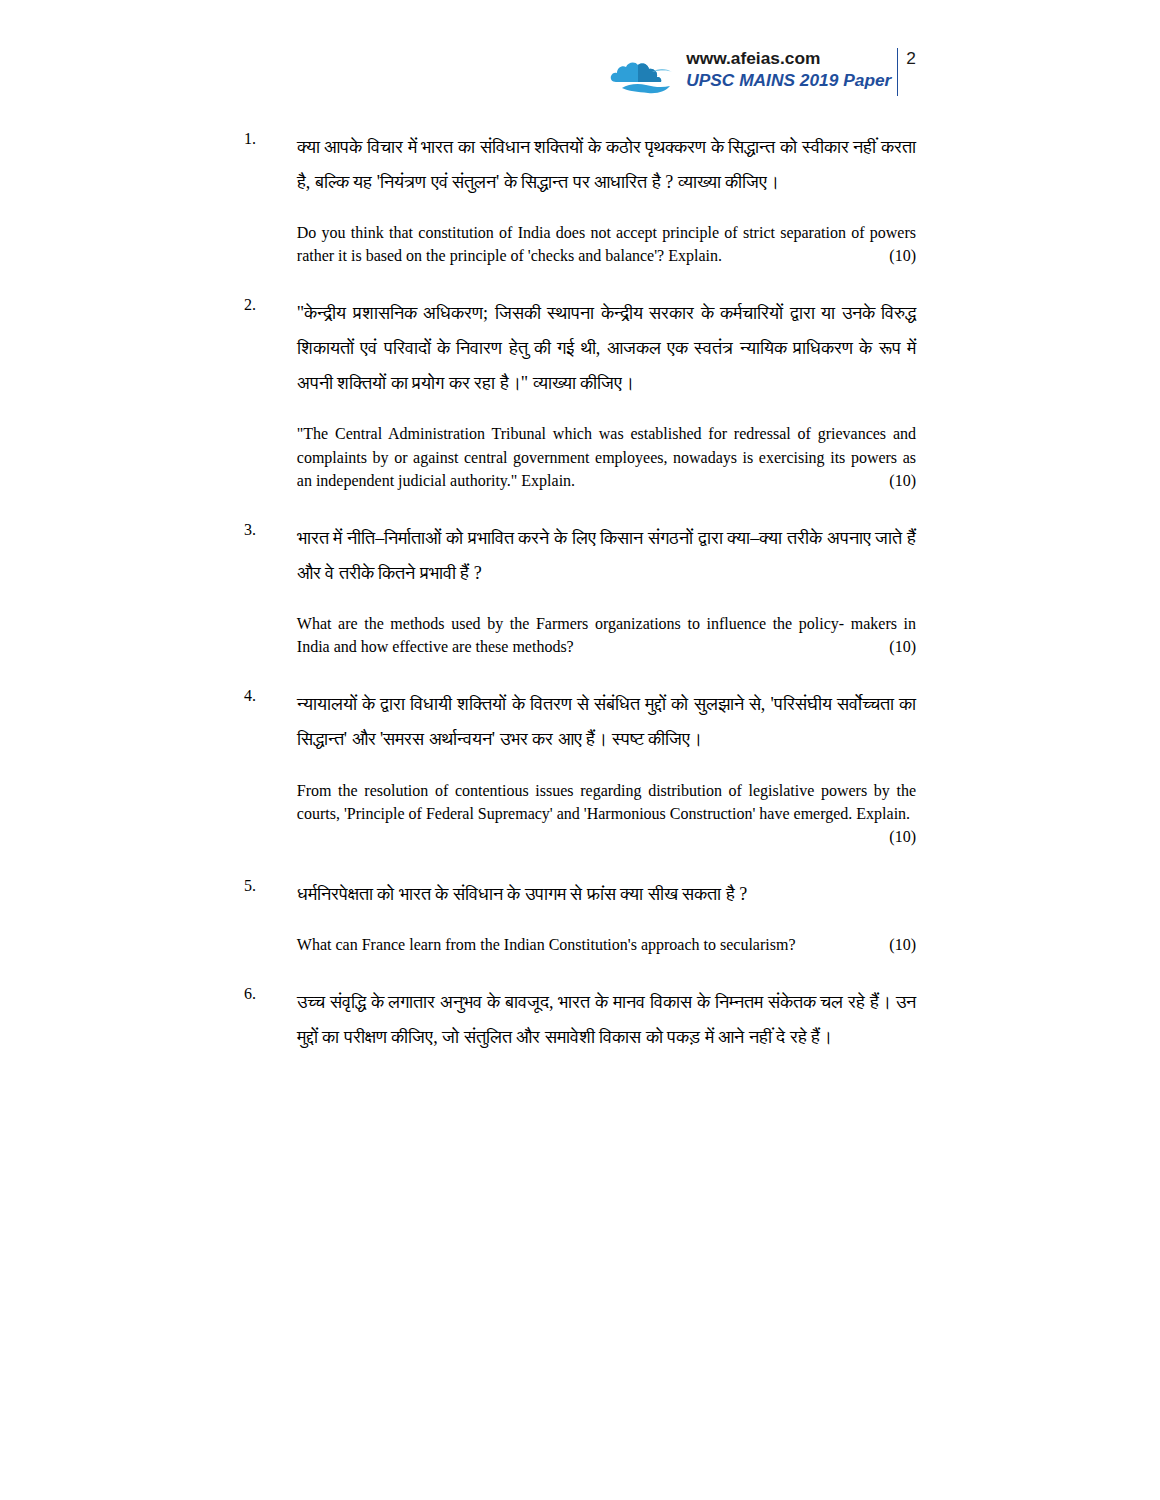www.afeias.com
UPSC MAINS 2019 Paper
2
1.
क्या आपके विचार में भारत का संविधान शक्तियों के कठोर पृथक्करण के सिद्धान्त को स्वीकार नहीं करता है, बल्कि यह 'नियंत्रण एवं संतुलन' के सिद्धान्त पर आधारित है ? व्याख्या कीजिए।
Do you think that constitution of India does not accept principle of strict separation of powers rather it is based on the principle of 'checks and balance'? Explain. (10)
2.
"केन्द्रीय प्रशासनिक अधिकरण; जिसकी स्थापना केन्द्रीय सरकार के कर्मचारियों द्वारा या उनके विरुद्ध शिकायतों एवं परिवादों के निवारण हेतु की गई थी, आजकल एक स्वतंत्र न्यायिक प्राधिकरण के रूप में अपनी शक्तियों का प्रयोग कर रहा है।" व्याख्या कीजिए।
"The Central Administration Tribunal which was established for redressal of grievances and complaints by or against central government employees, nowadays is exercising its powers as an independent judicial authority." Explain. (10)
3.
भारत में नीति–निर्माताओं को प्रभावित करने के लिए किसान संगठनों द्वारा क्या–क्या तरीके अपनाए जाते हैं और वे तरीके कितने प्रभावी हैं ?
What are the methods used by the Farmers organizations to influence the policy- makers in India and how effective are these methods? (10)
4.
न्यायालयों के द्वारा विधायी शक्तियों के वितरण से संबंधित मुद्दों को सुलझाने से, 'परिसंघीय सर्वोच्चता का सिद्धान्त' और 'समरस अर्थान्वयन' उभर कर आए हैं। स्पष्ट कीजिए।
From the resolution of contentious issues regarding distribution of legislative powers by the courts, 'Principle of Federal Supremacy' and 'Harmonious Construction' have emerged. Explain. (10)
5.
धर्मनिरपेक्षता को भारत के संविधान के उपागम से फ्रांस क्या सीख सकता है ?
What can France learn from the Indian Constitution's approach to secularism? (10)
6.
उच्च संवृद्धि के लगातार अनुभव के बावजूद, भारत के मानव विकास के निम्नतम संकेतक चल रहे हैं। उन मुद्दों का परीक्षण कीजिए, जो संतुलित और समावेशी विकास को पकड़ में आने नहीं दे रहे हैं।